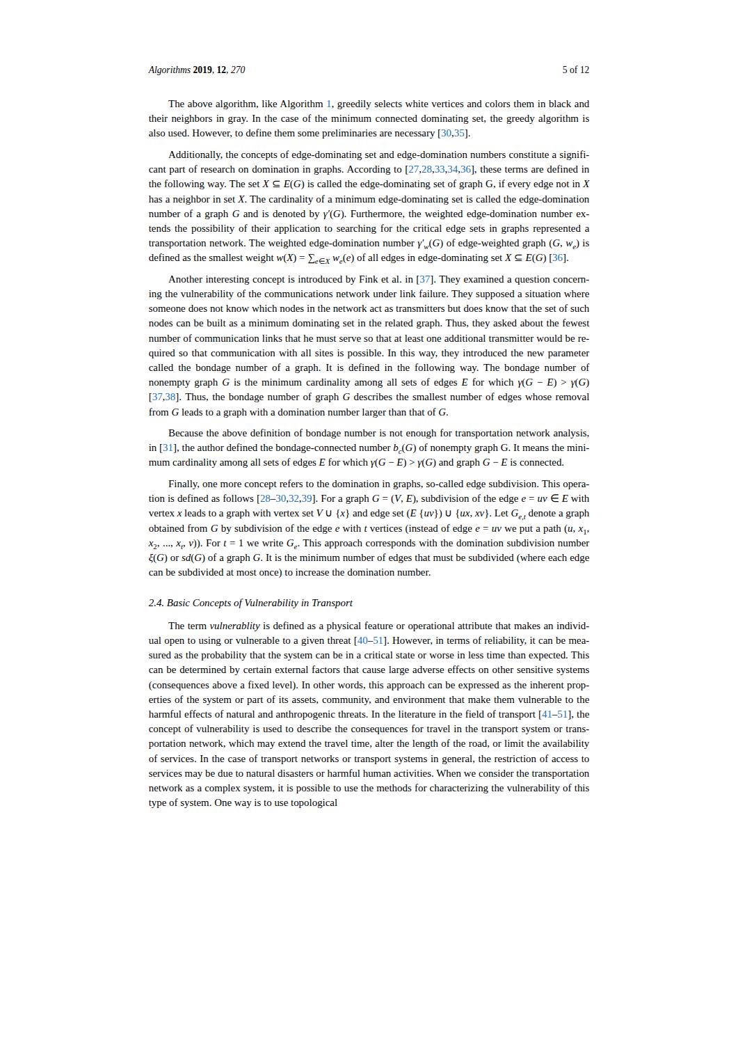Algorithms 2019, 12, 270
5 of 12
The above algorithm, like Algorithm 1, greedily selects white vertices and colors them in black and their neighbors in gray. In the case of the minimum connected dominating set, the greedy algorithm is also used. However, to define them some preliminaries are necessary [30,35].
Additionally, the concepts of edge-dominating set and edge-domination numbers constitute a significant part of research on domination in graphs. According to [27,28,33,34,36], these terms are defined in the following way. The set X ⊆ E(G) is called the edge-dominating set of graph G, if every edge not in X has a neighbor in set X. The cardinality of a minimum edge-dominating set is called the edge-domination number of a graph G and is denoted by γ′(G). Furthermore, the weighted edge-domination number extends the possibility of their application to searching for the critical edge sets in graphs represented a transportation network. The weighted edge-domination number γ′w(G) of edge-weighted graph (G, we) is defined as the smallest weight w(X) = ∑e∈X we(e) of all edges in edge-dominating set X ⊆ E(G) [36].
Another interesting concept is introduced by Fink et al. in [37]. They examined a question concerning the vulnerability of the communications network under link failure. They supposed a situation where someone does not know which nodes in the network act as transmitters but does know that the set of such nodes can be built as a minimum dominating set in the related graph. Thus, they asked about the fewest number of communication links that he must serve so that at least one additional transmitter would be required so that communication with all sites is possible. In this way, they introduced the new parameter called the bondage number of a graph. It is defined in the following way. The bondage number of nonempty graph G is the minimum cardinality among all sets of edges E for which γ(G − E) > γ(G) [37,38]. Thus, the bondage number of graph G describes the smallest number of edges whose removal from G leads to a graph with a domination number larger than that of G.
Because the above definition of bondage number is not enough for transportation network analysis, in [31], the author defined the bondage-connected number bc(G) of nonempty graph G. It means the minimum cardinality among all sets of edges E for which γ(G − E) > γ(G) and graph G − E is connected.
Finally, one more concept refers to the domination in graphs, so-called edge subdivision. This operation is defined as follows [28–30,32,39]. For a graph G = (V, E), subdivision of the edge e = uv ∈ E with vertex x leads to a graph with vertex set V ∪ {x} and edge set (E {uv}) ∪ {ux, xv}. Let Ge,t denote a graph obtained from G by subdivision of the edge e with t vertices (instead of edge e = uv we put a path (u, x1, x2, ..., xt, v)). For t = 1 we write Ge. This approach corresponds with the domination subdivision number ξ(G) or sd(G) of a graph G. It is the minimum number of edges that must be subdivided (where each edge can be subdivided at most once) to increase the domination number.
2.4. Basic Concepts of Vulnerability in Transport
The term vulnerablity is defined as a physical feature or operational attribute that makes an individual open to using or vulnerable to a given threat [40–51]. However, in terms of reliability, it can be measured as the probability that the system can be in a critical state or worse in less time than expected. This can be determined by certain external factors that cause large adverse effects on other sensitive systems (consequences above a fixed level). In other words, this approach can be expressed as the inherent properties of the system or part of its assets, community, and environment that make them vulnerable to the harmful effects of natural and anthropogenic threats. In the literature in the field of transport [41–51], the concept of vulnerability is used to describe the consequences for travel in the transport system or transportation network, which may extend the travel time, alter the length of the road, or limit the availability of services. In the case of transport networks or transport systems in general, the restriction of access to services may be due to natural disasters or harmful human activities. When we consider the transportation network as a complex system, it is possible to use the methods for characterizing the vulnerability of this type of system. One way is to use topological